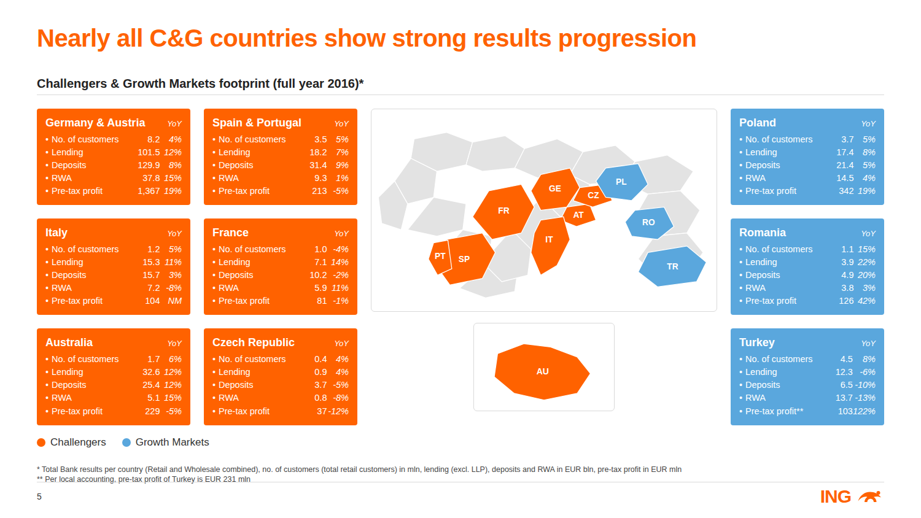Nearly all C&G countries show strong results progression
Challengers & Growth Markets footprint (full year 2016)*
Germany & Austria YoY
| • No. of customers | 8.2 | 4% |
| • Lending | 101.5 | 12% |
| • Deposits | 129.9 | 8% |
| • RWA | 37.8 | 15% |
| • Pre-tax profit | 1,367 | 19% |
Italy YoY
| • No. of customers | 1.2 | 5% |
| • Lending | 15.3 | 11% |
| • Deposits | 15.7 | 3% |
| • RWA | 7.2 | -8% |
| • Pre-tax profit | 104 | NM |
Australia YoY
| • No. of customers | 1.7 | 6% |
| • Lending | 32.6 | 12% |
| • Deposits | 25.4 | 12% |
| • RWA | 5.1 | 15% |
| • Pre-tax profit | 229 | -5% |
Spain & Portugal YoY
| • No. of customers | 3.5 | 5% |
| • Lending | 18.2 | 7% |
| • Deposits | 31.4 | 9% |
| • RWA | 9.3 | 1% |
| • Pre-tax profit | 213 | -5% |
France YoY
| • No. of customers | 1.0 | -4% |
| • Lending | 7.1 | 14% |
| • Deposits | 10.2 | -2% |
| • RWA | 5.9 | 11% |
| • Pre-tax profit | 81 | -1% |
Czech Republic YoY
| • No. of customers | 0.4 | 4% |
| • Lending | 0.9 | 4% |
| • Deposits | 3.7 | -5% |
| • RWA | 0.8 | -8% |
| • Pre-tax profit | 37 | -12% |
GE AT CZ FR IT SP PT PL RO TR
AU
Poland YoY
| • No. of customers | 3.7 | 5% |
| • Lending | 17.4 | 8% |
| • Deposits | 21.4 | 5% |
| • RWA | 14.5 | 4% |
| • Pre-tax profit | 342 | 19% |
Romania YoY
| • No. of customers | 1.1 | 15% |
| • Lending | 3.9 | 22% |
| • Deposits | 4.9 | 20% |
| • RWA | 3.8 | 3% |
| • Pre-tax profit | 126 | 42% |
Turkey YoY
| • No. of customers | 4.5 | 8% |
| • Lending | 12.3 | -6% |
| • Deposits | 6.5 | -10% |
| • RWA | 13.7 | -13% |
| • Pre-tax profit** | 103 | 122% |
Challengers
Growth Markets
* Total Bank results per country (Retail and Wholesale combined), no. of customers (total retail customers) in mln, lending (excl. LLP), deposits and RWA in EUR bln, pre-tax profit in EUR mln
** Per local accounting, pre-tax profit of Turkey is EUR 231 mln
5
ING